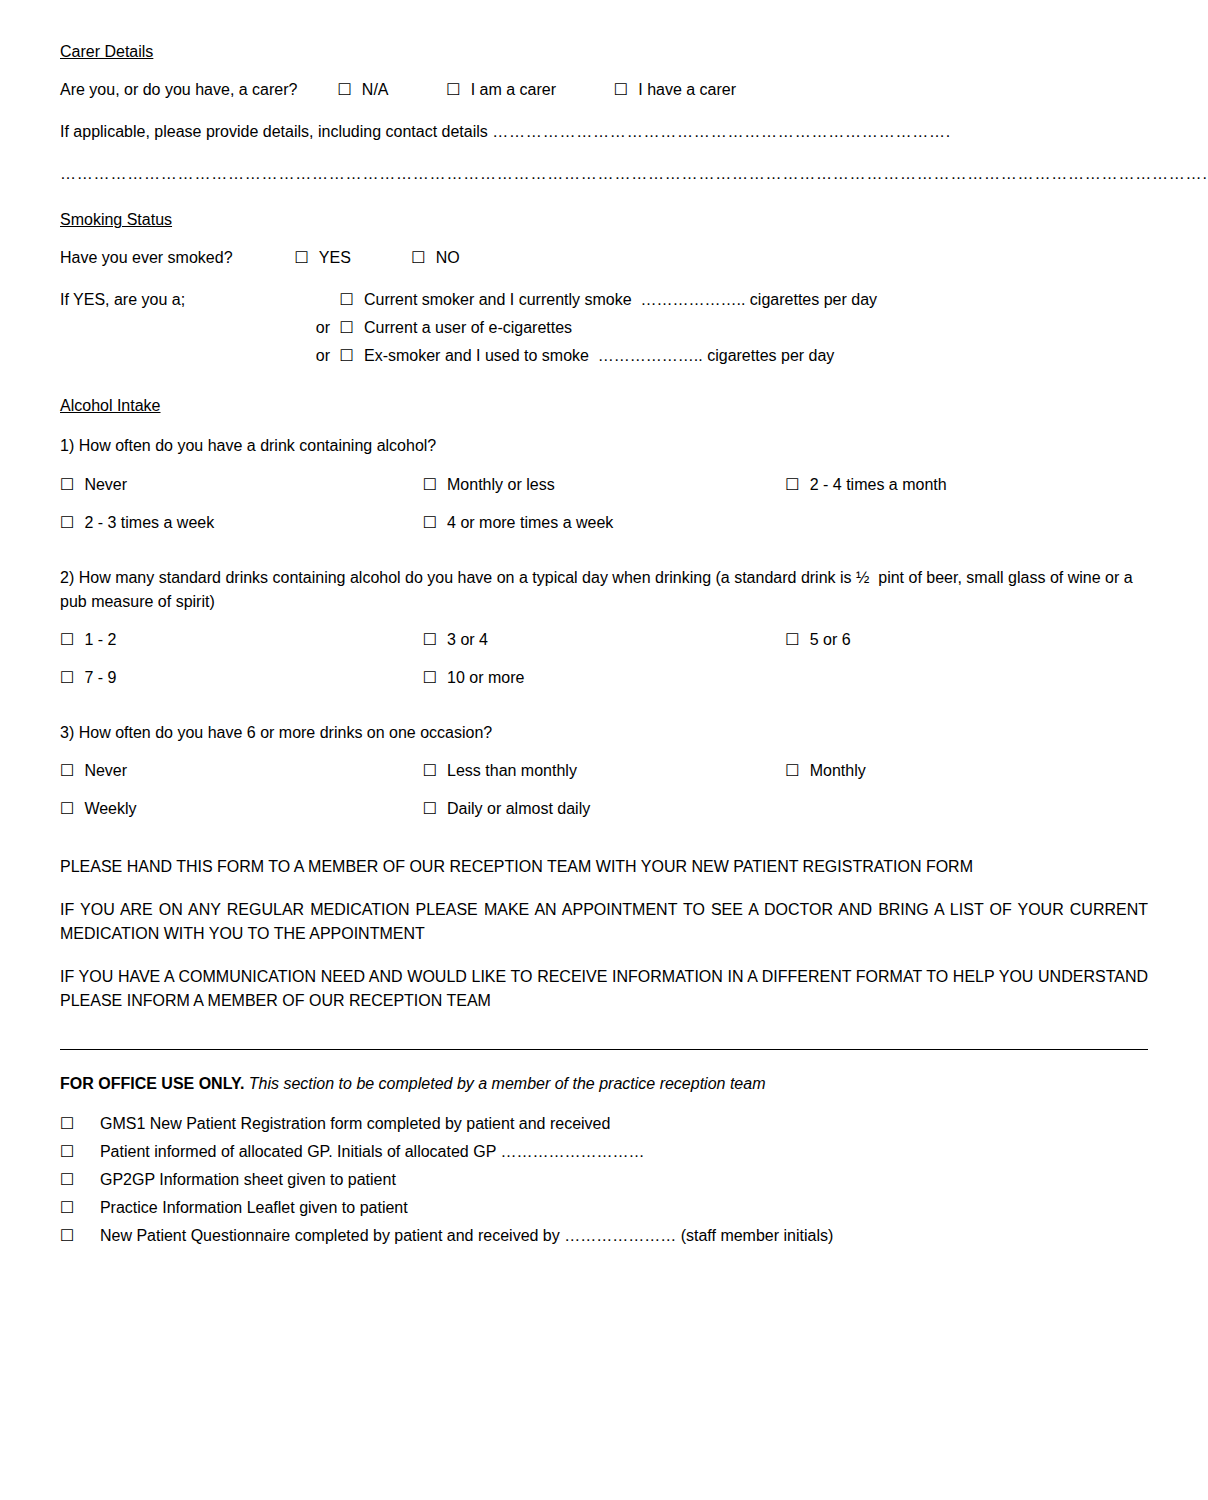Carer Details
Are you, or do you have, a carer? ☐ N/A ☐ I am a carer ☐ I have a carer
If applicable, please provide details, including contact details ……………………………………………………………………….
…………………………………………………………………………………………………………………………………………………………………………………….
Smoking Status
Have you ever smoked? ☐ YES ☐ NO
If YES, are you a;
☐ Current smoker and I currently smoke ……………….. cigarettes per day
or
☐ Current a user of e-cigarettes
or
☐ Ex-smoker and I used to smoke ……………….. cigarettes per day
Alcohol Intake
1) How often do you have a drink containing alcohol?
| ☐ Never | ☐ Monthly or less | ☐ 2 - 4 times a month |
| ☐ 2 - 3 times a week | ☐ 4 or more times a week | |
2) How many standard drinks containing alcohol do you have on a typical day when drinking (a standard drink is ½ pint of beer, small glass of wine or a pub measure of spirit)
| ☐ 1 - 2 | ☐ 3 or 4 | ☐ 5 or 6 |
| ☐ 7 - 9 | ☐ 10 or more | |
3) How often do you have 6 or more drinks on one occasion?
| ☐ Never | ☐ Less than monthly | ☐ Monthly |
| ☐ Weekly | ☐ Daily or almost daily | |
PLEASE HAND THIS FORM TO A MEMBER OF OUR RECEPTION TEAM WITH YOUR NEW PATIENT REGISTRATION FORM
IF YOU ARE ON ANY REGULAR MEDICATION PLEASE MAKE AN APPOINTMENT TO SEE A DOCTOR AND BRING A LIST OF YOUR CURRENT MEDICATION WITH YOU TO THE APPOINTMENT
IF YOU HAVE A COMMUNICATION NEED AND WOULD LIKE TO RECEIVE INFORMATION IN A DIFFERENT FORMAT TO HELP YOU UNDERSTAND PLEASE INFORM A MEMBER OF OUR RECEPTION TEAM
FOR OFFICE USE ONLY. This section to be completed by a member of the practice reception team
☐GMS1 New Patient Registration form completed by patient and received
☐Patient informed of allocated GP. Initials of allocated GP ………………………
☐GP2GP Information sheet given to patient
☐Practice Information Leaflet given to patient
☐New Patient Questionnaire completed by patient and received by ………………… (staff member initials)